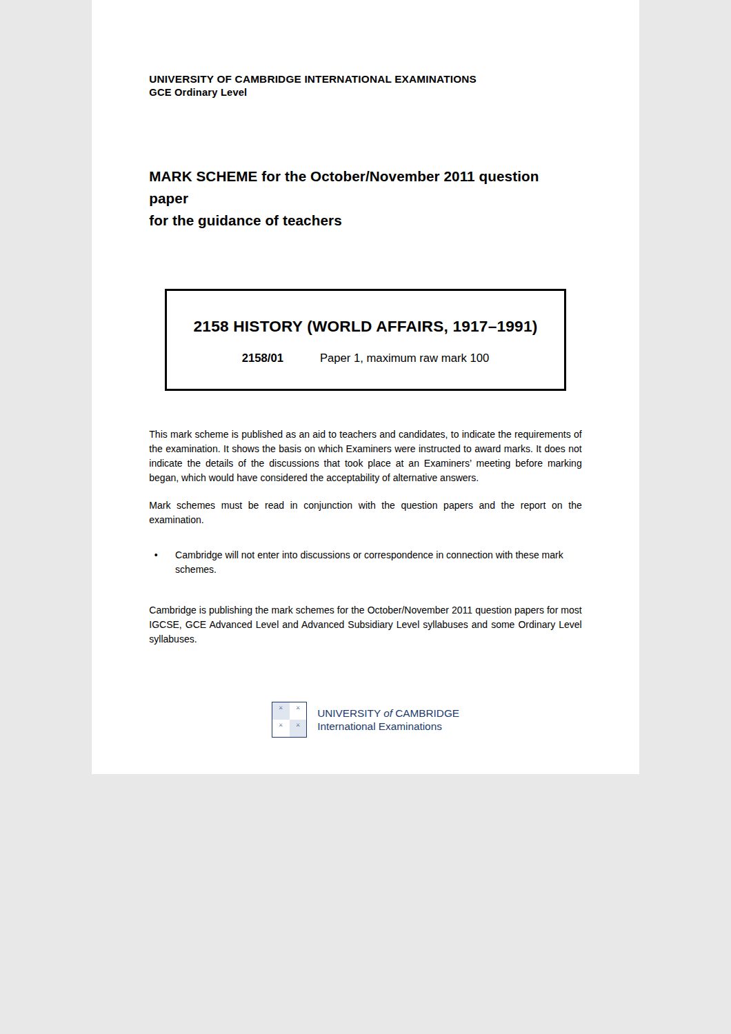UNIVERSITY OF CAMBRIDGE INTERNATIONAL EXAMINATIONS
GCE Ordinary Level
MARK SCHEME for the October/November 2011 question paper
for the guidance of teachers
2158 HISTORY (WORLD AFFAIRS, 1917–1991)
2158/01 Paper 1, maximum raw mark 100
This mark scheme is published as an aid to teachers and candidates, to indicate the requirements of the examination. It shows the basis on which Examiners were instructed to award marks. It does not indicate the details of the discussions that took place at an Examiners’ meeting before marking began, which would have considered the acceptability of alternative answers.
Mark schemes must be read in conjunction with the question papers and the report on the examination.
Cambridge will not enter into discussions or correspondence in connection with these mark schemes.
Cambridge is publishing the mark schemes for the October/November 2011 question papers for most IGCSE, GCE Advanced Level and Advanced Subsidiary Level syllabuses and some Ordinary Level syllabuses.
⚔⚔⚔⚔
UNIVERSITY of CAMBRIDGE
International Examinations